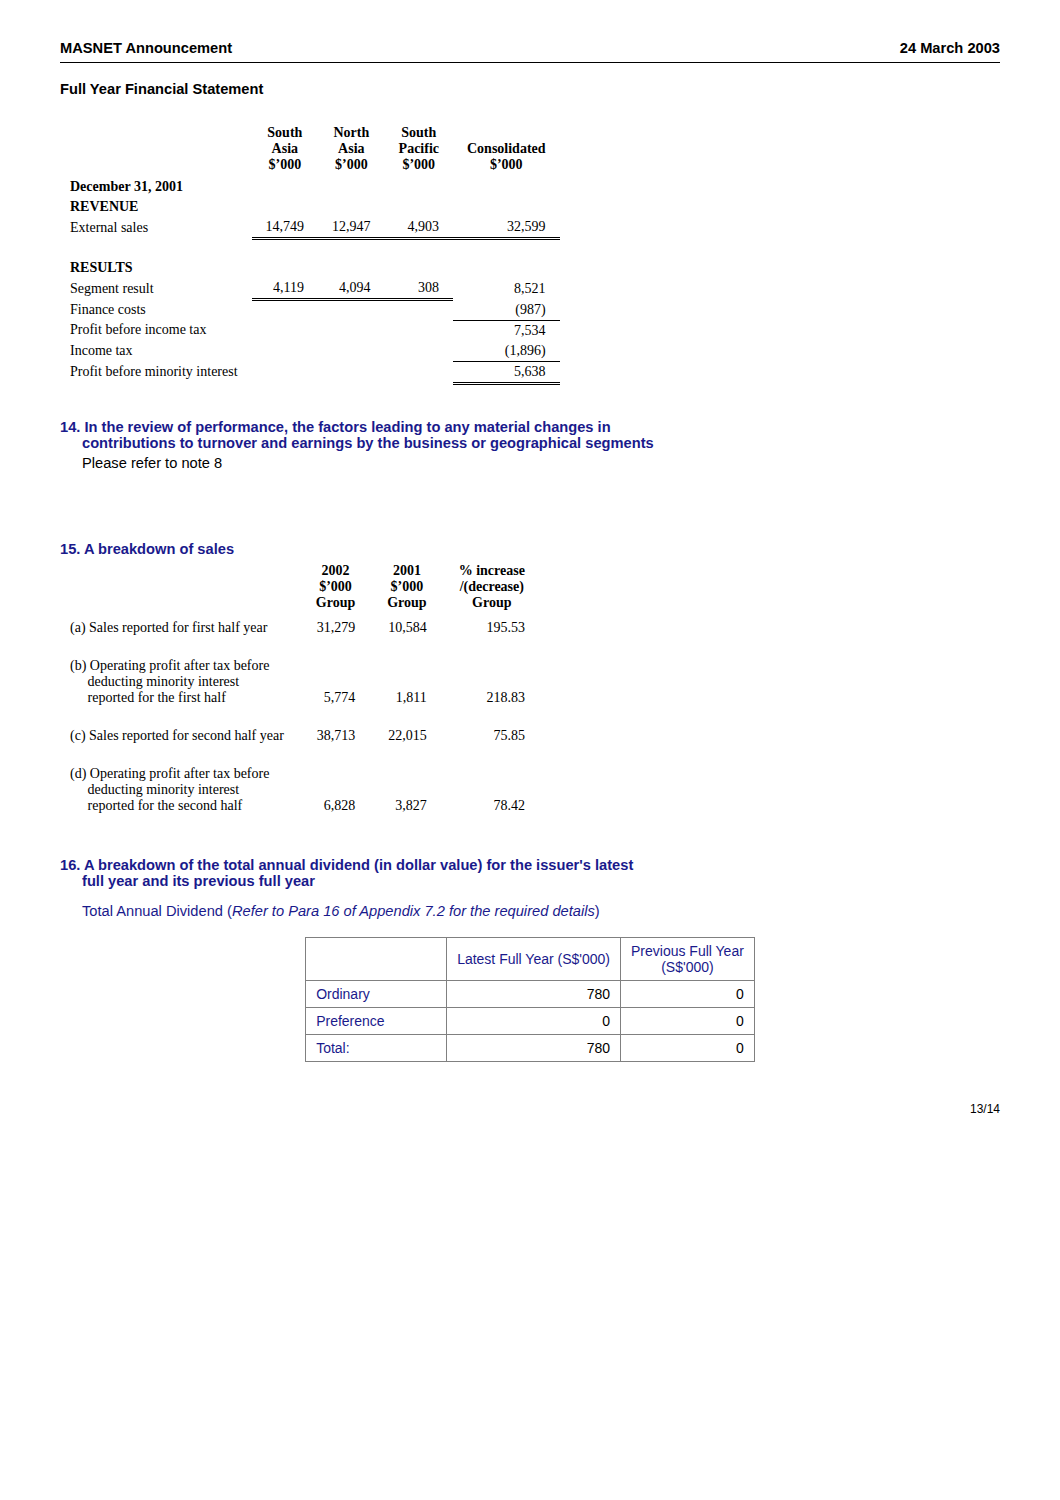MASNET Announcement 24 March 2003
Full Year Financial Statement
| | South Asia $’000 | North Asia $’000 | South Pacific $’000 | Consolidated $’000 |
| --- | --- | --- | --- | --- |
| December 31, 2001 | | | | |
| REVENUE | | | | |
| External sales | 14,749 | 12,947 | 4,903 | 32,599 |
| RESULTS | | | | |
| Segment result | 4,119 | 4,094 | 308 | 8,521 |
| Finance costs | | | | (987) |
| Profit before income tax | | | | 7,534 |
| Income tax | | | | (1,896) |
| Profit before minority interest | | | | 5,638 |
14. In the review of performance, the factors leading to any material changes in
contributions to turnover and earnings by the business or geographical segments
Please refer to note 8
15. A breakdown of sales
| | 2002 $’000 Group | 2001 $’000 Group | % increase /(decrease) Group |
| --- | --- | --- | --- |
| (a) Sales reported for first half year | 31,279 | 10,584 | 195.53 |
| (b) Operating profit after tax before deducting minority interest reported for the first half | 5,774 | 1,811 | 218.83 |
| (c) Sales reported for second half year | 38,713 | 22,015 | 75.85 |
| (d) Operating profit after tax before deducting minority interest reported for the second half | 6,828 | 3,827 | 78.42 |
16. A breakdown of the total annual dividend (in dollar value) for the issuer's latest
full year and its previous full year
Total Annual Dividend (Refer to Para 16 of Appendix 7.2 for the required details)
| | Latest Full Year (S$'000) | Previous Full Year (S$'000) |
| Ordinary | 780 | 0 |
| Preference | 0 | 0 |
| Total: | 780 | 0 |
13/14